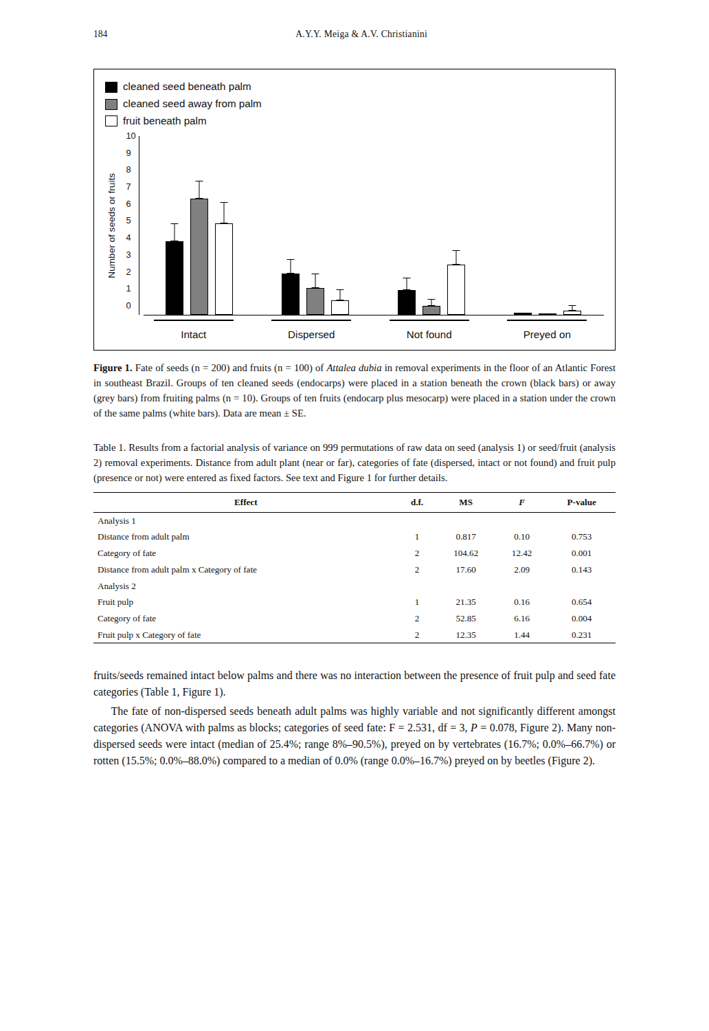184 A.Y.Y. Meiga & A.V. Christianini
cleaned seed beneath palm
cleaned seed away from palm
fruit beneath palm
Number of seeds or fruits
10 9 8 7 6 5 4 3 2 1 0
Intact
Dispersed
Not found
Preyed on
Figure 1. Fate of seeds (n = 200) and fruits (n = 100) of Attalea dubia in removal experiments in the floor of an Atlantic Forest in southeast Brazil. Groups of ten cleaned seeds (endocarps) were placed in a station beneath the crown (black bars) or away (grey bars) from fruiting palms (n = 10). Groups of ten fruits (endocarp plus mesocarp) were placed in a station under the crown of the same palms (white bars). Data are mean ± SE.
Table 1. Results from a factorial analysis of variance on 999 permutations of raw data on seed (analysis 1) or seed/fruit (analysis 2) removal experiments. Distance from adult plant (near or far), categories of fate (dispersed, intact or not found) and fruit pulp (presence or not) were entered as fixed factors. See text and Figure 1 for further details.
| Effect | d.f. | MS | F | P-value |
| --- | --- | --- | --- | --- |
| Analysis 1 | | | | |
| Distance from adult palm | 1 | 0.817 | 0.10 | 0.753 |
| Category of fate | 2 | 104.62 | 12.42 | 0.001 |
| Distance from adult palm x Category of fate | 2 | 17.60 | 2.09 | 0.143 |
| Analysis 2 | | | | |
| Fruit pulp | 1 | 21.35 | 0.16 | 0.654 |
| Category of fate | 2 | 52.85 | 6.16 | 0.004 |
| Fruit pulp x Category of fate | 2 | 12.35 | 1.44 | 0.231 |
fruits/seeds remained intact below palms and there was no interaction between the presence of fruit pulp and seed fate categories (Table 1, Figure 1).
The fate of non-dispersed seeds beneath adult palms was highly variable and not significantly different amongst categories (ANOVA with palms as blocks; categories of seed fate: F = 2.531, df = 3, P = 0.078, Figure 2). Many non-dispersed seeds were intact (median of 25.4%; range 8%–90.5%), preyed on by vertebrates (16.7%; 0.0%–66.7%) or rotten (15.5%; 0.0%–88.0%) compared to a median of 0.0% (range 0.0%–16.7%) preyed on by beetles (Figure 2).